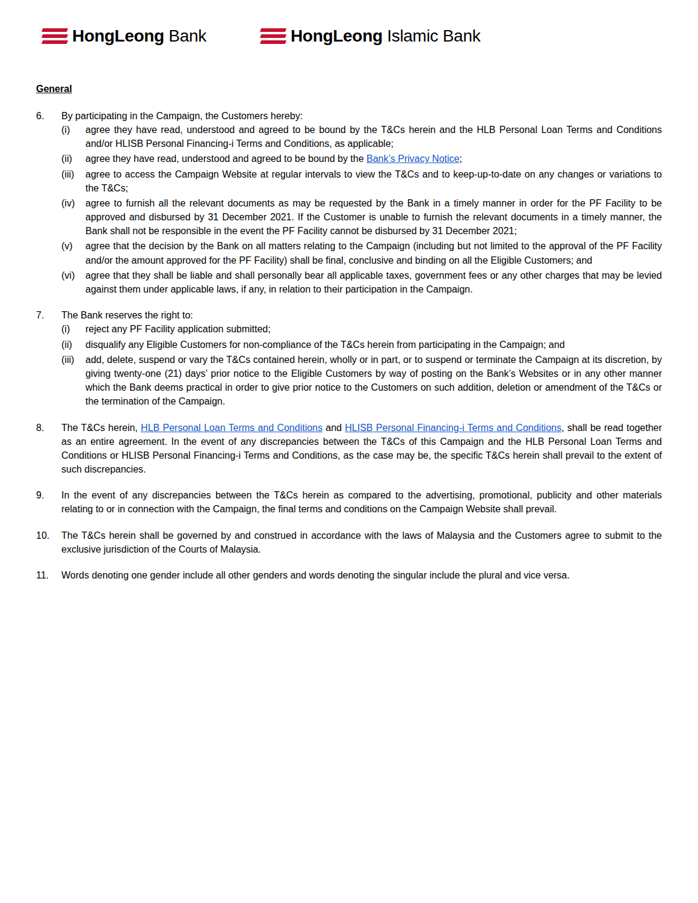HongLeong Bank
HongLeong Islamic Bank
General
By participating in the Campaign, the Customers hereby:
agree they have read, understood and agreed to be bound by the T&Cs herein and the HLB Personal Loan Terms and Conditions and/or HLISB Personal Financing-i Terms and Conditions, as applicable;
agree they have read, understood and agreed to be bound by the Bank’s Privacy Notice;
agree to access the Campaign Website at regular intervals to view the T&Cs and to keep-up-to-date on any changes or variations to the T&Cs;
agree to furnish all the relevant documents as may be requested by the Bank in a timely manner in order for the PF Facility to be approved and disbursed by 31 December 2021. If the Customer is unable to furnish the relevant documents in a timely manner, the Bank shall not be responsible in the event the PF Facility cannot be disbursed by 31 December 2021;
agree that the decision by the Bank on all matters relating to the Campaign (including but not limited to the approval of the PF Facility and/or the amount approved for the PF Facility) shall be final, conclusive and binding on all the Eligible Customers; and
agree that they shall be liable and shall personally bear all applicable taxes, government fees or any other charges that may be levied against them under applicable laws, if any, in relation to their participation in the Campaign.
The Bank reserves the right to:
reject any PF Facility application submitted;
disqualify any Eligible Customers for non-compliance of the T&Cs herein from participating in the Campaign; and
add, delete, suspend or vary the T&Cs contained herein, wholly or in part, or to suspend or terminate the Campaign at its discretion, by giving twenty-one (21) days’ prior notice to the Eligible Customers by way of posting on the Bank’s Websites or in any other manner which the Bank deems practical in order to give prior notice to the Customers on such addition, deletion or amendment of the T&Cs or the termination of the Campaign.
The T&Cs herein, HLB Personal Loan Terms and Conditions and HLISB Personal Financing-i Terms and Conditions, shall be read together as an entire agreement. In the event of any discrepancies between the T&Cs of this Campaign and the HLB Personal Loan Terms and Conditions or HLISB Personal Financing-i Terms and Conditions, as the case may be, the specific T&Cs herein shall prevail to the extent of such discrepancies.
In the event of any discrepancies between the T&Cs herein as compared to the advertising, promotional, publicity and other materials relating to or in connection with the Campaign, the final terms and conditions on the Campaign Website shall prevail.
The T&Cs herein shall be governed by and construed in accordance with the laws of Malaysia and the Customers agree to submit to the exclusive jurisdiction of the Courts of Malaysia.
Words denoting one gender include all other genders and words denoting the singular include the plural and vice versa.